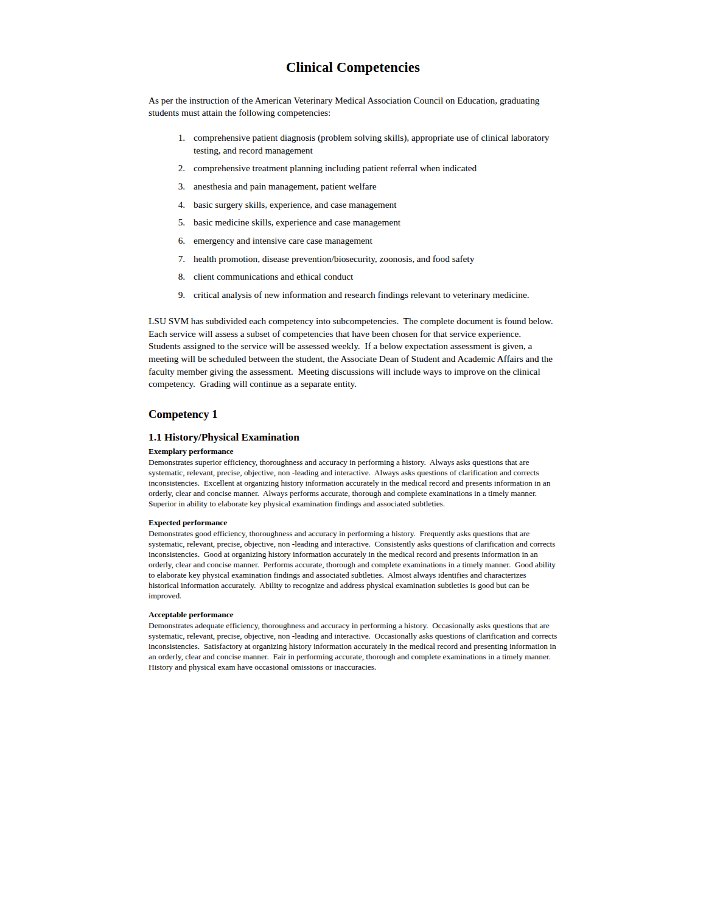Clinical Competencies
As per the instruction of the American Veterinary Medical Association Council on Education, graduating students must attain the following competencies:
comprehensive patient diagnosis (problem solving skills), appropriate use of clinical laboratory testing, and record management
comprehensive treatment planning including patient referral when indicated
anesthesia and pain management, patient welfare
basic surgery skills, experience, and case management
basic medicine skills, experience and case management
emergency and intensive care case management
health promotion, disease prevention/biosecurity, zoonosis, and food safety
client communications and ethical conduct
critical analysis of new information and research findings relevant to veterinary medicine.
LSU SVM has subdivided each competency into subcompetencies. The complete document is found below. Each service will assess a subset of competencies that have been chosen for that service experience. Students assigned to the service will be assessed weekly. If a below expectation assessment is given, a meeting will be scheduled between the student, the Associate Dean of Student and Academic Affairs and the faculty member giving the assessment. Meeting discussions will include ways to improve on the clinical competency. Grading will continue as a separate entity.
Competency 1
1.1 History/Physical Examination
Exemplary performance
Demonstrates superior efficiency, thoroughness and accuracy in performing a history. Always asks questions that are systematic, relevant, precise, objective, non -leading and interactive. Always asks questions of clarification and corrects inconsistencies. Excellent at organizing history information accurately in the medical record and presents information in an orderly, clear and concise manner. Always performs accurate, thorough and complete examinations in a timely manner. Superior in ability to elaborate key physical examination findings and associated subtleties.
Expected performance
Demonstrates good efficiency, thoroughness and accuracy in performing a history. Frequently asks questions that are systematic, relevant, precise, objective, non -leading and interactive. Consistently asks questions of clarification and corrects inconsistencies. Good at organizing history information accurately in the medical record and presents information in an orderly, clear and concise manner. Performs accurate, thorough and complete examinations in a timely manner. Good ability to elaborate key physical examination findings and associated subtleties. Almost always identifies and characterizes historical information accurately. Ability to recognize and address physical examination subtleties is good but can be improved.
Acceptable performance
Demonstrates adequate efficiency, thoroughness and accuracy in performing a history. Occasionally asks questions that are systematic, relevant, precise, objective, non -leading and interactive. Occasionally asks questions of clarification and corrects inconsistencies. Satisfactory at organizing history information accurately in the medical record and presenting information in an orderly, clear and concise manner. Fair in performing accurate, thorough and complete examinations in a timely manner. History and physical exam have occasional omissions or inaccuracies.